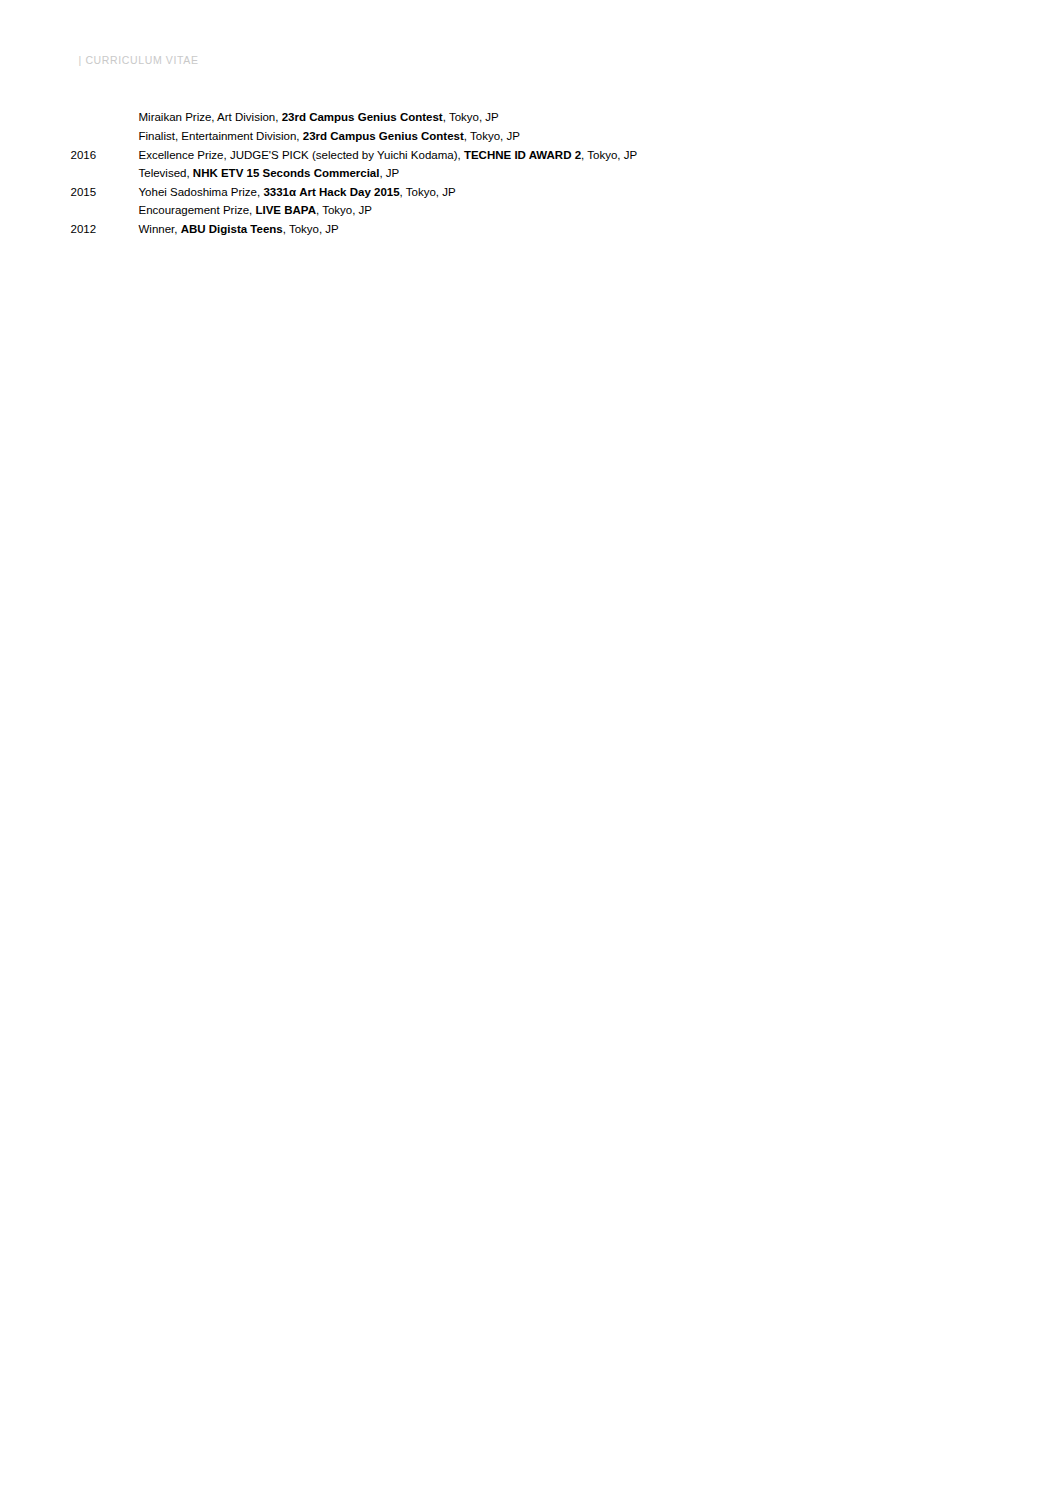| CURRICULUM VITAE
| | Miraikan Prize, Art Division, 23rd Campus Genius Contest , Tokyo, JP |
| | Finalist, Entertainment Division, 23rd Campus Genius Contest , Tokyo, JP |
| 2016 | Excellence Prize, JUDGE'S PICK (selected by Yuichi Kodama), TECHNE ID AWARD 2 , Tokyo, JP |
| | Televised, NHK ETV 15 Seconds Commercial , JP |
| 2015 | Yohei Sadoshima Prize, 3331α Art Hack Day 2015 , Tokyo, JP |
| | Encouragement Prize, LIVE BAPA , Tokyo, JP |
| 2012 | Winner, ABU Digista Teens , Tokyo, JP |